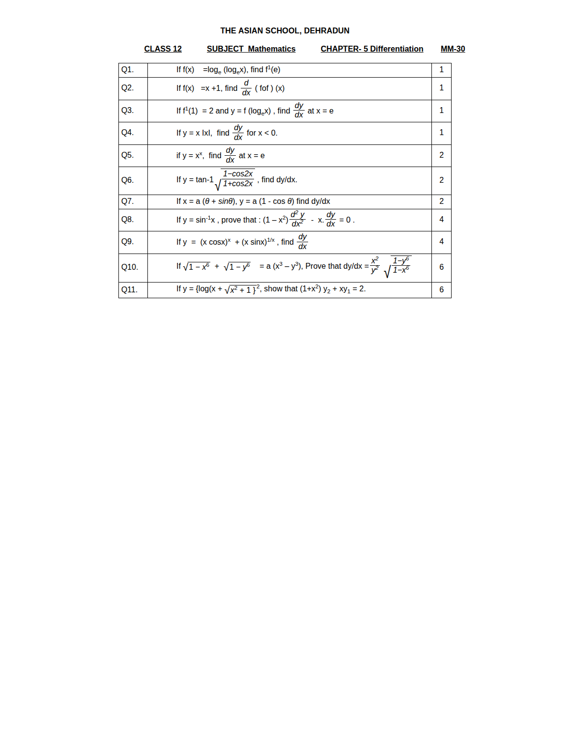THE ASIAN SCHOOL, DEHRADUN
CLASS 12 SUBJECT Mathematics CHAPTER- 5 Differentiation MM-30
| Q1. | If f(x) =log e (log e x), find f 1 (e) | 1 |
| Q2. | If f(x) =x +1, find d dx ( fof ) (x) | 1 |
| Q3. | If f 1 (1) = 2 and y = f (log e x) , find dy dx at x = e | 1 |
| Q4. | If y = x IxI, find dy dx for x < 0. | 1 |
| Q5. | if y = x x , find dy dx at x = e | 2 |
| Q6. | If y = tan-1 √ 1−cos2x 1+cos2x , find dy/dx. | 2 |
| Q7. | If x = a ( θ + sinθ ), y = a (1 - cos θ ) find dy/dx | 2 |
| Q8. | If y = sin -1 x , prove that : (1 – x 2 ) d 2 y dx 2 - x. dy dx = 0 . | 4 |
| Q9. | If y = (x cosx) x + (x sinx) 1/x , find dy dx | 4 |
| Q10. | If √ 1 − x 6 + √ 1 − y 6 = a (x 3 – y 3 ), Prove that dy/dx = x 2 y 2 √ 1− y 6 1− x 6 | 6 |
| Q11. | If y = {log(x + √ x 2 + 1 } 2 , show that (1+x 2 ) y 2 + xy 1 = 2. | 6 |